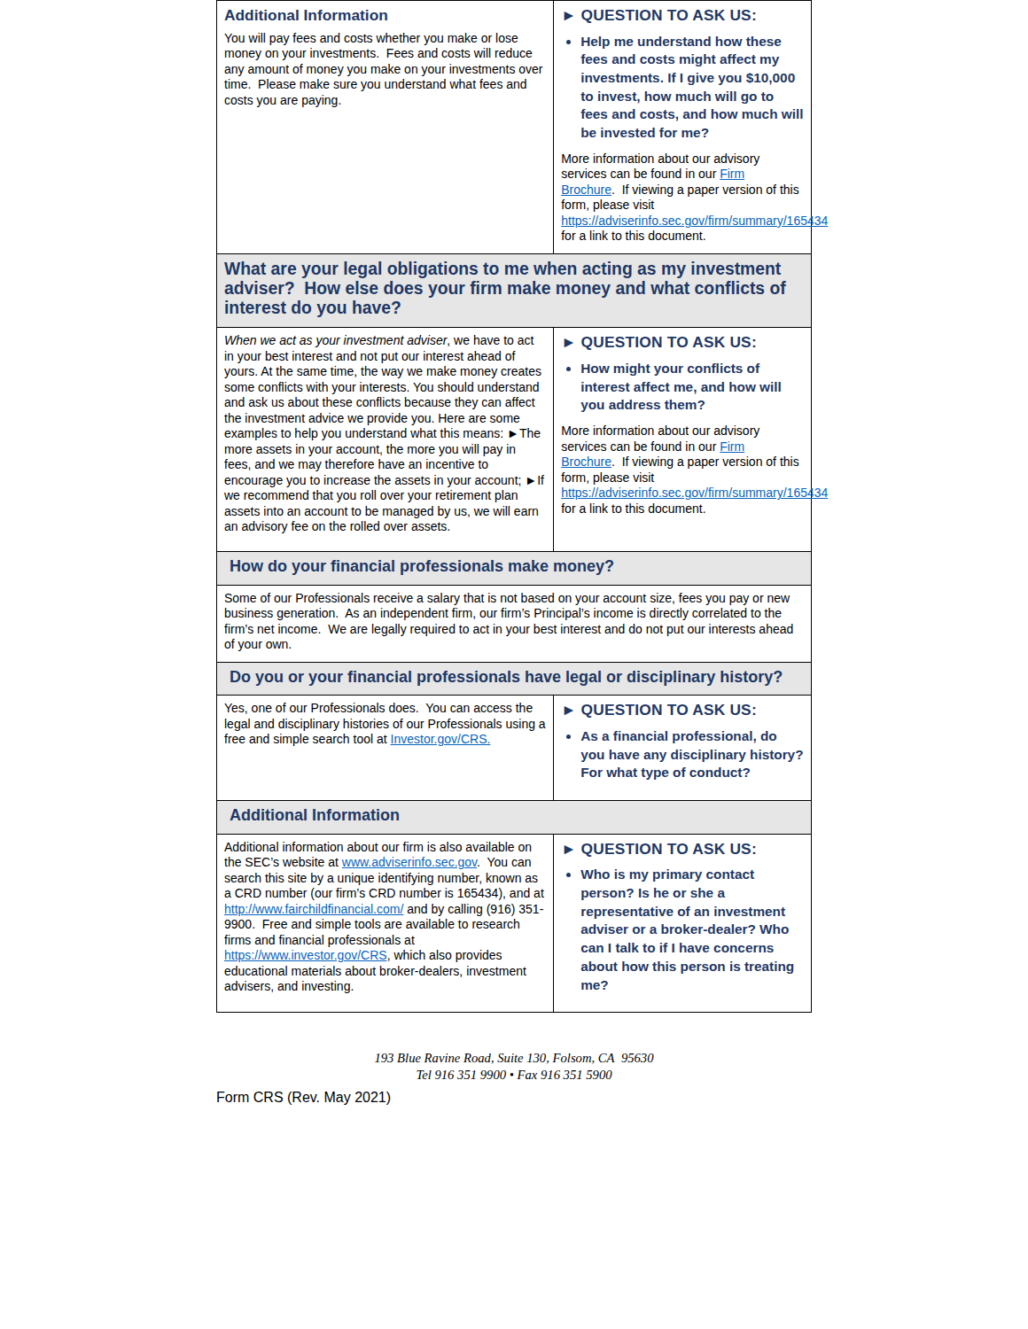| Additional Information You will pay fees and costs whether you make or lose money on your investments. Fees and costs will reduce any amount of money you make on your investments over time. Please make sure you understand what fees and costs you are paying. | ► QUESTION TO ASK US: Help me understand how these fees and costs might affect my investments. If I give you $10,000 to invest, how much will go to fees and costs, and how much will be invested for me? More information about our advisory services can be found in our Firm Brochure . If viewing a paper version of this form, please visit https://adviserinfo.sec.gov/firm/summary/165434 for a link to this document. |
| What are your legal obligations to me when acting as my investment adviser? How else does your firm make money and what conflicts of interest do you have? |
| When we act as your investment adviser , we have to act in your best interest and not put our interest ahead of yours. At the same time, the way we make money creates some conflicts with your interests. You should understand and ask us about these conflicts because they can affect the investment advice we provide you. Here are some examples to help you understand what this means: ► The more assets in your account, the more you will pay in fees, and we may therefore have an incentive to encourage you to increase the assets in your account; ► If we recommend that you roll over your retirement plan assets into an account to be managed by us, we will earn an advisory fee on the rolled over assets. | ► QUESTION TO ASK US: How might your conflicts of interest affect me, and how will you address them? More information about our advisory services can be found in our Firm Brochure . If viewing a paper version of this form, please visit https://adviserinfo.sec.gov/firm/summary/165434 for a link to this document. |
| How do your financial professionals make money? |
| Some of our Professionals receive a salary that is not based on your account size, fees you pay or new business generation. As an independent firm, our firm’s Principal’s income is directly correlated to the firm’s net income. We are legally required to act in your best interest and do not put our interests ahead of your own. |
| Do you or your financial professionals have legal or disciplinary history? |
| Yes, one of our Professionals does. You can access the legal and disciplinary histories of our Professionals using a free and simple search tool at Investor.gov/CRS. | ► QUESTION TO ASK US: As a financial professional, do you have any disciplinary history? For what type of conduct? |
| Additional Information |
| Additional information about our firm is also available on the SEC’s website at www.adviserinfo.sec.gov . You can search this site by a unique identifying number, known as a CRD number (our firm’s CRD number is 165434), and at http://www.fairchildfinancial.com/ and by calling (916) 351-9900. Free and simple tools are available to research firms and financial professionals at https://www.investor.gov/CRS , which also provides educational materials about broker-dealers, investment advisers, and investing. | ► QUESTION TO ASK US: Who is my primary contact person? Is he or she a representative of an investment adviser or a broker-dealer? Who can I talk to if I have concerns about how this person is treating me? |
193 Blue Ravine Road, Suite 130, Folsom, CA 95630
Tel 916 351 9900 • Fax 916 351 5900
Form CRS (Rev. May 2021)